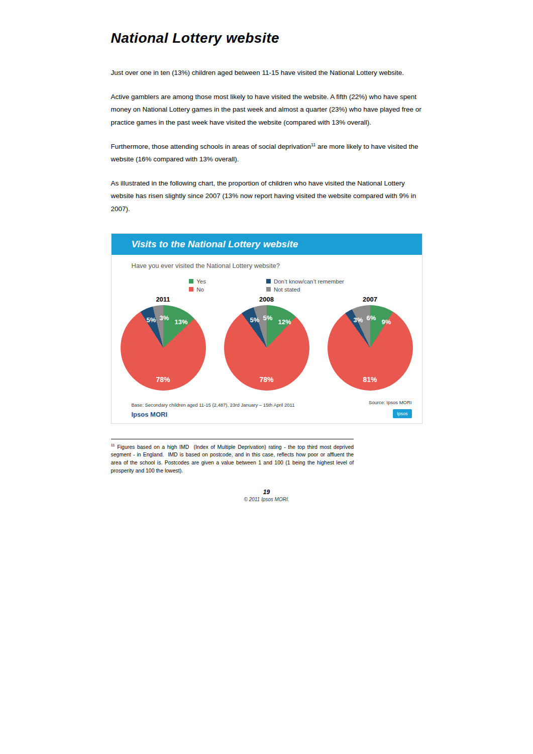National Lottery website
Just over one in ten (13%) children aged between 11-15 have visited the National Lottery website.
Active gamblers are among those most likely to have visited the website. A fifth (22%) who have spent money on National Lottery games in the past week and almost a quarter (23%) who have played free or practice games in the past week have visited the website (compared with 13% overall).
Furthermore, those attending schools in areas of social deprivation11 are more likely to have visited the website (16% compared with 13% overall).
As illustrated in the following chart, the proportion of children who have visited the National Lottery website has risen slightly since 2007 (13% now report having visited the website compared with 9% in 2007).
Visits to the National Lottery website
Have you ever visited the National Lottery website?
Yes
No
Don’t know/can’t remember
Not stated
2011
13% 5% 3% 78%
2008
12% 5% 5% 78%
2007
9% 3% 6% 81%
Base: Secondary children aged 11-15 (2,487), 23rd January – 15th April 2011
Ipsos MORI
Source: Ipsos MORI
Ipsos
11 Figures based on a high IMD (Index of Multiple Deprivation) rating - the top third most deprived segment - in England. IMD is based on postcode, and in this case, reflects how poor or affluent the area of the school is. Postcodes are given a value between 1 and 100 (1 being the highest level of prosperity and 100 the lowest).
19
© 2011 Ipsos MORI.